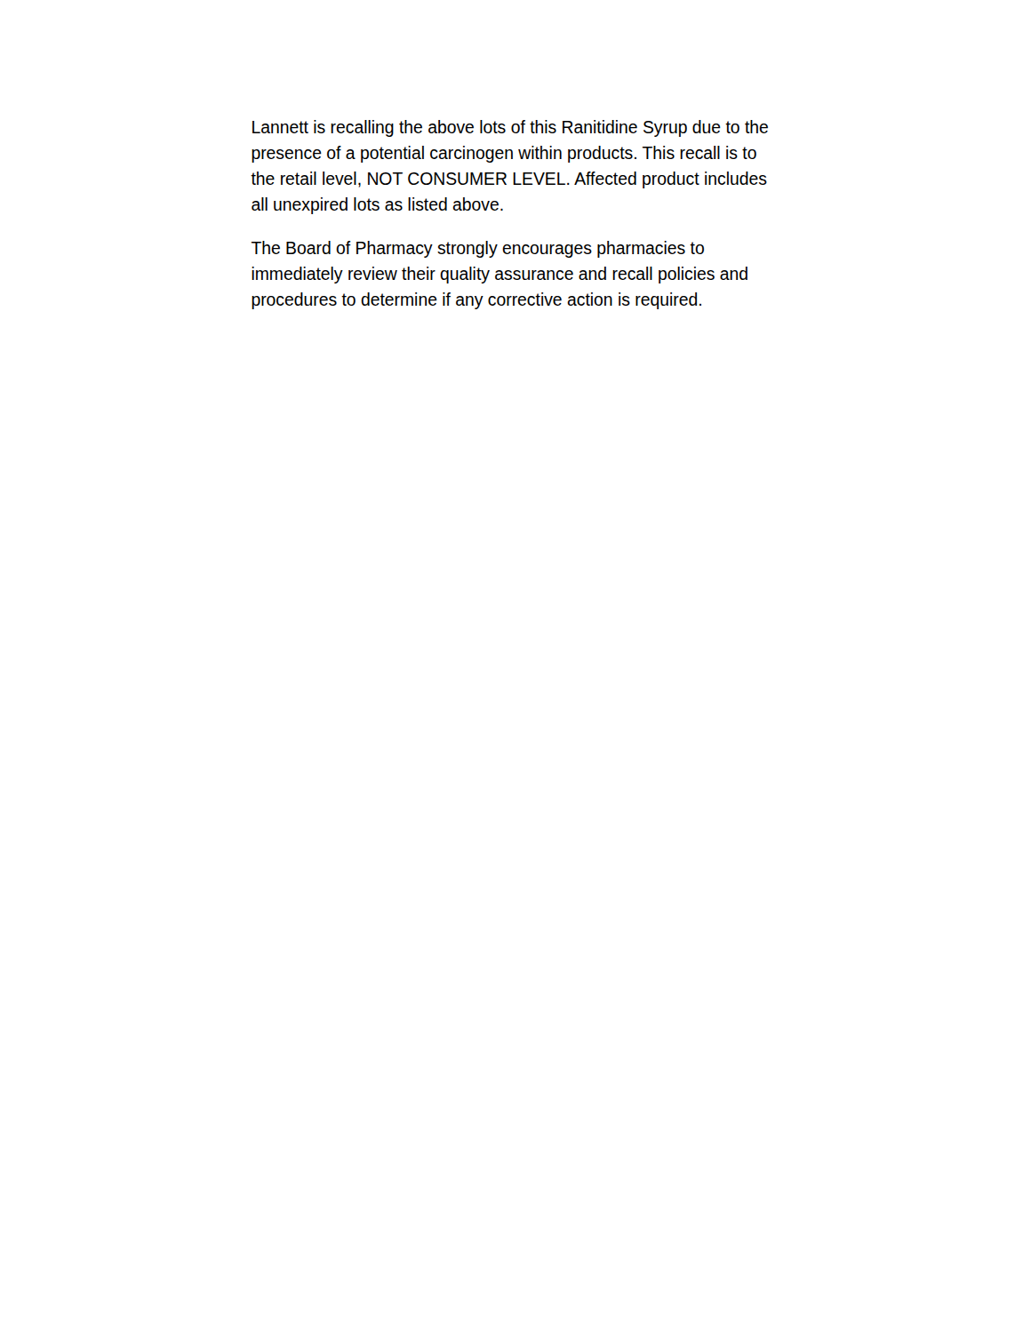Lannett is recalling the above lots of this Ranitidine Syrup due to the presence of a potential carcinogen within products. This recall is to the retail level, NOT CONSUMER LEVEL. Affected product includes all unexpired lots as listed above.
The Board of Pharmacy strongly encourages pharmacies to immediately review their quality assurance and recall policies and procedures to determine if any corrective action is required.